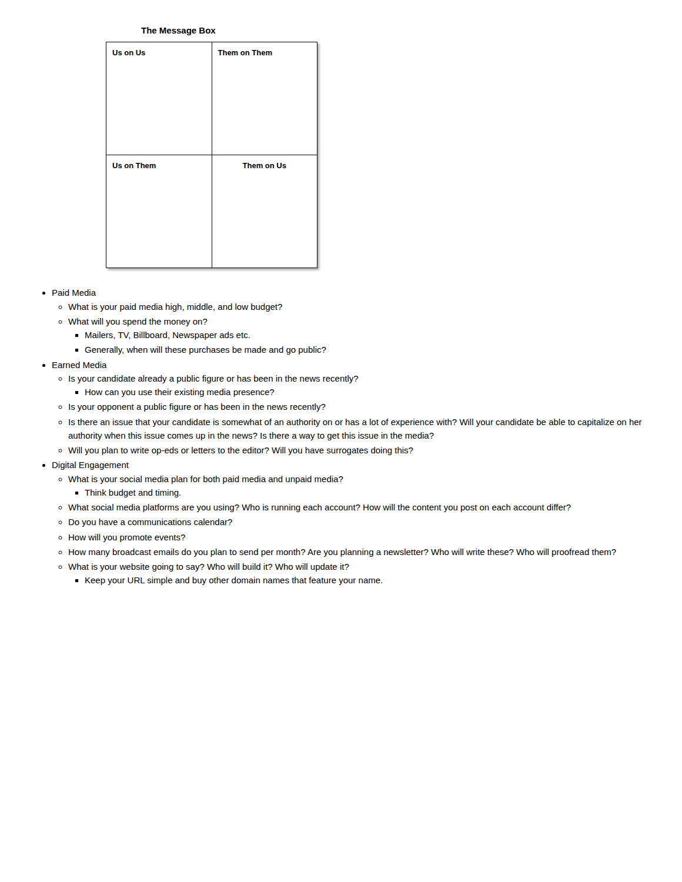The Message Box
| Us on Us | Them on Them |
| Us on Them | Them on Us |
Paid Media
What is your paid media high, middle, and low budget?
What will you spend the money on?
Mailers, TV, Billboard, Newspaper ads etc.
Generally, when will these purchases be made and go public?
Earned Media
Is your candidate already a public figure or has been in the news recently?
How can you use their existing media presence?
Is your opponent a public figure or has been in the news recently?
Is there an issue that your candidate is somewhat of an authority on or has a lot of experience with? Will your candidate be able to capitalize on her authority when this issue comes up in the news? Is there a way to get this issue in the media?
Will you plan to write op-eds or letters to the editor? Will you have surrogates doing this?
Digital Engagement
What is your social media plan for both paid media and unpaid media?
Think budget and timing.
What social media platforms are you using? Who is running each account? How will the content you post on each account differ?
Do you have a communications calendar?
How will you promote events?
How many broadcast emails do you plan to send per month? Are you planning a newsletter? Who will write these? Who will proofread them?
What is your website going to say? Who will build it? Who will update it?
Keep your URL simple and buy other domain names that feature your name.